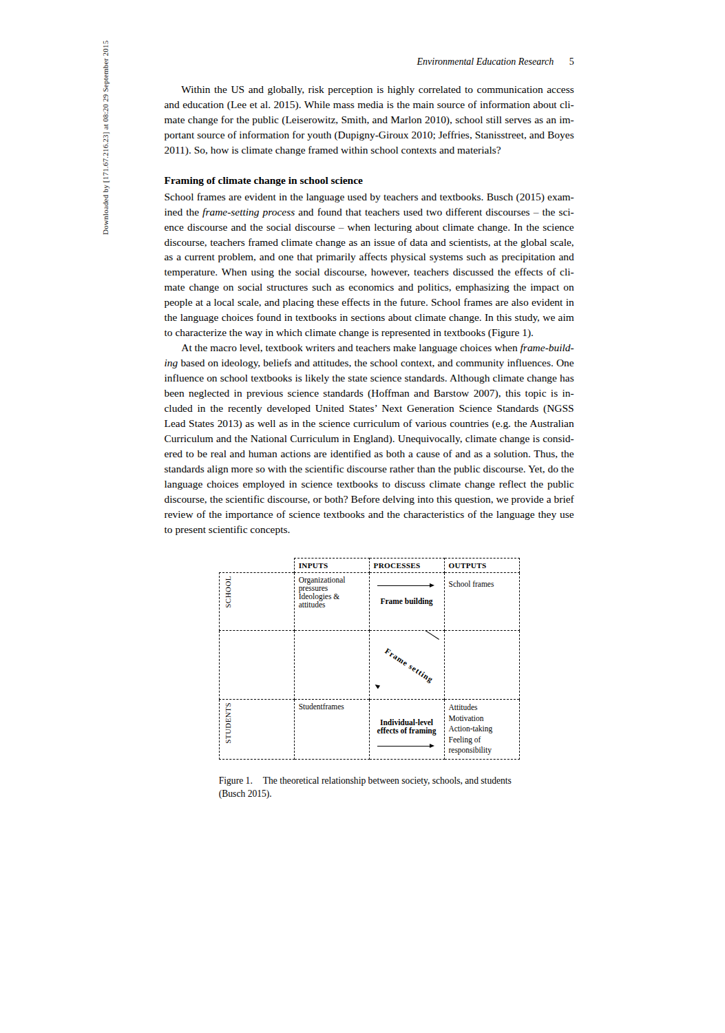Downloaded by [171.67.216.23] at 08:20 29 September 2015
Environmental Education Research 5
Within the US and globally, risk perception is highly correlated to communication access and education (Lee et al. 2015). While mass media is the main source of information about climate change for the public (Leiserowitz, Smith, and Marlon 2010), school still serves as an important source of information for youth (Dupigny-Giroux 2010; Jeffries, Stanisstreet, and Boyes 2011). So, how is climate change framed within school contexts and materials?
Framing of climate change in school science
School frames are evident in the language used by teachers and textbooks. Busch (2015) examined the frame-setting process and found that teachers used two different discourses – the science discourse and the social discourse – when lecturing about climate change. In the science discourse, teachers framed climate change as an issue of data and scientists, at the global scale, as a current problem, and one that primarily affects physical systems such as precipitation and temperature. When using the social discourse, however, teachers discussed the effects of climate change on social structures such as economics and politics, emphasizing the impact on people at a local scale, and placing these effects in the future. School frames are also evident in the language choices found in textbooks in sections about climate change. In this study, we aim to characterize the way in which climate change is represented in textbooks (Figure 1).
At the macro level, textbook writers and teachers make language choices when frame-building based on ideology, beliefs and attitudes, the school context, and community influences. One influence on school textbooks is likely the state science standards. Although climate change has been neglected in previous science standards (Hoffman and Barstow 2007), this topic is included in the recently developed United States’ Next Generation Science Standards (NGSS Lead States 2013) as well as in the science curriculum of various countries (e.g. the Australian Curriculum and the National Curriculum in England). Unequivocally, climate change is considered to be real and human actions are identified as both a cause of and as a solution. Thus, the standards align more so with the scientific discourse rather than the public discourse. Yet, do the language choices employed in science textbooks to discuss climate change reflect the public discourse, the scientific discourse, or both? Before delving into this question, we provide a brief review of the importance of science textbooks and the characteristics of the language they use to present scientific concepts.
| | INPUTS | PROCESSES | OUTPUTS |
| SCHOOL | Organizational pressures Ideologies & attitudes | Frame building | School frames |
| | | Frame setting | |
| STUDENTS | Studentframes | Individual-level effects of framing | Attitudes Motivation Action-taking Feeling of responsibility |
Figure 1. The theoretical relationship between society, schools, and students (Busch 2015).